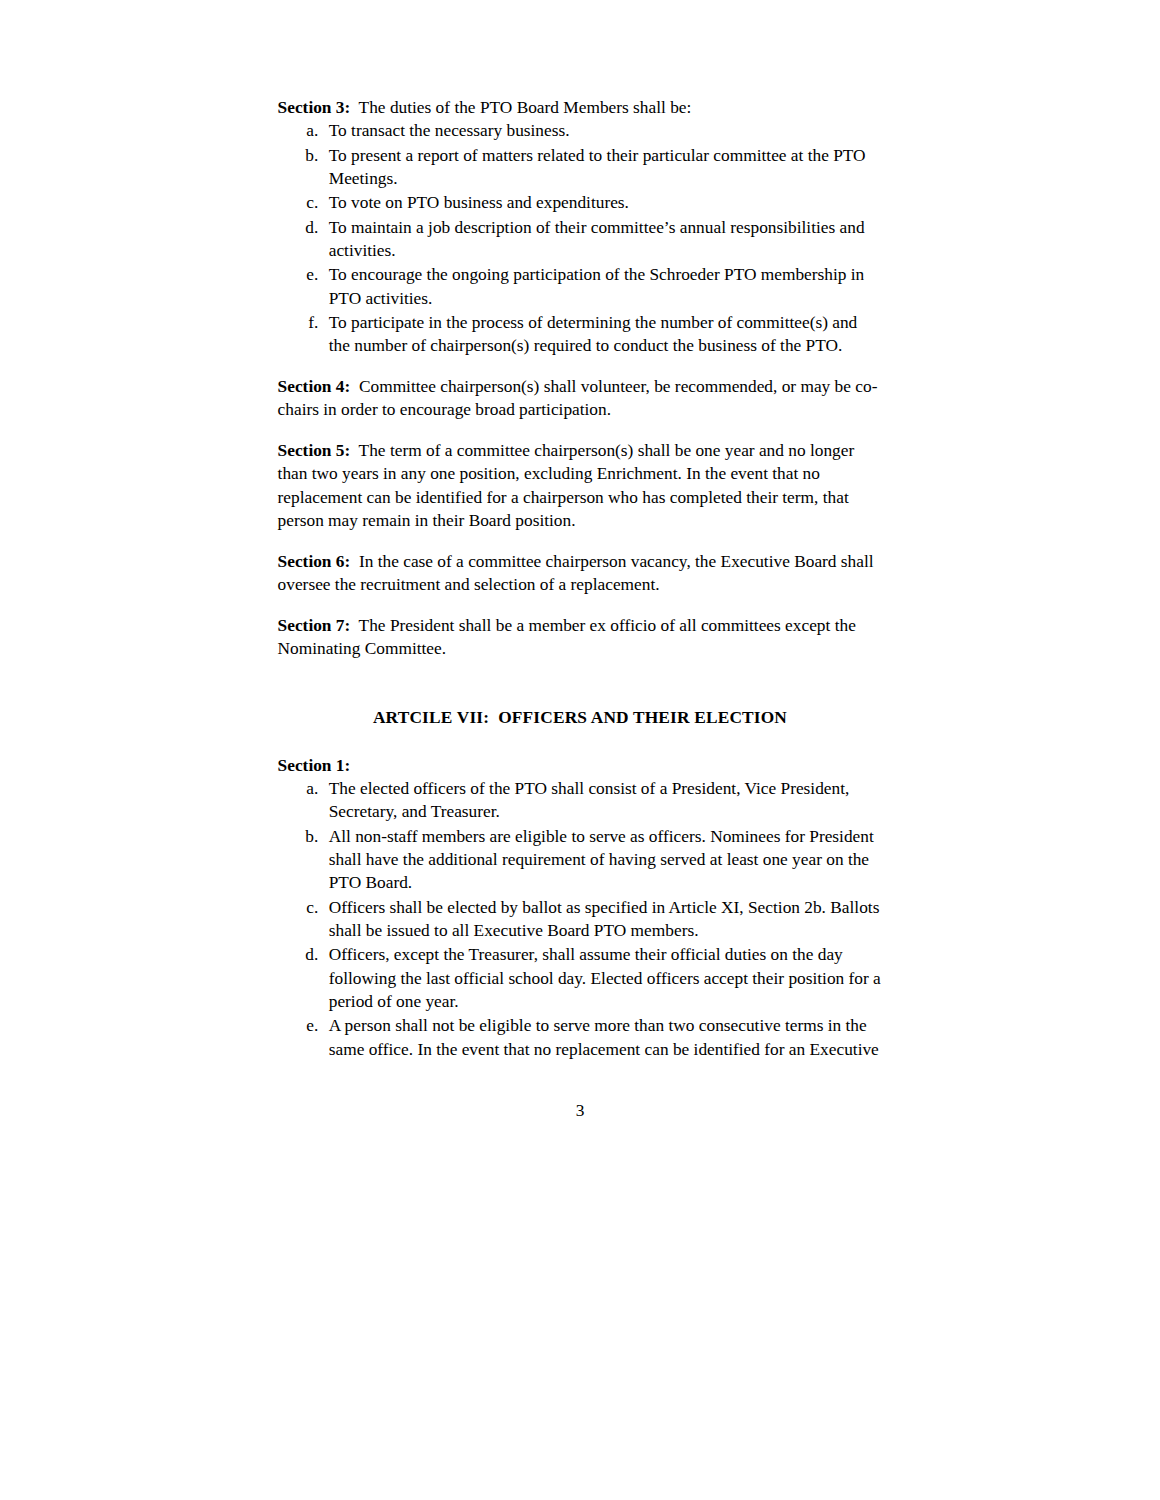Section 3: The duties of the PTO Board Members shall be:
To transact the necessary business.
To present a report of matters related to their particular committee at the PTO Meetings.
To vote on PTO business and expenditures.
To maintain a job description of their committee’s annual responsibilities and activities.
To encourage the ongoing participation of the Schroeder PTO membership in PTO activities.
To participate in the process of determining the number of committee(s) and the number of chairperson(s) required to conduct the business of the PTO.
Section 4: Committee chairperson(s) shall volunteer, be recommended, or may be co-chairs in order to encourage broad participation.
Section 5: The term of a committee chairperson(s) shall be one year and no longer than two years in any one position, excluding Enrichment. In the event that no replacement can be identified for a chairperson who has completed their term, that person may remain in their Board position.
Section 6: In the case of a committee chairperson vacancy, the Executive Board shall oversee the recruitment and selection of a replacement.
Section 7: The President shall be a member ex officio of all committees except the Nominating Committee.
ARTCILE VII: OFFICERS AND THEIR ELECTION
Section 1:
The elected officers of the PTO shall consist of a President, Vice President, Secretary, and Treasurer.
All non-staff members are eligible to serve as officers. Nominees for President shall have the additional requirement of having served at least one year on the PTO Board.
Officers shall be elected by ballot as specified in Article XI, Section 2b. Ballots shall be issued to all Executive Board PTO members.
Officers, except the Treasurer, shall assume their official duties on the day following the last official school day. Elected officers accept their position for a period of one year.
A person shall not be eligible to serve more than two consecutive terms in the same office. In the event that no replacement can be identified for an Executive
3